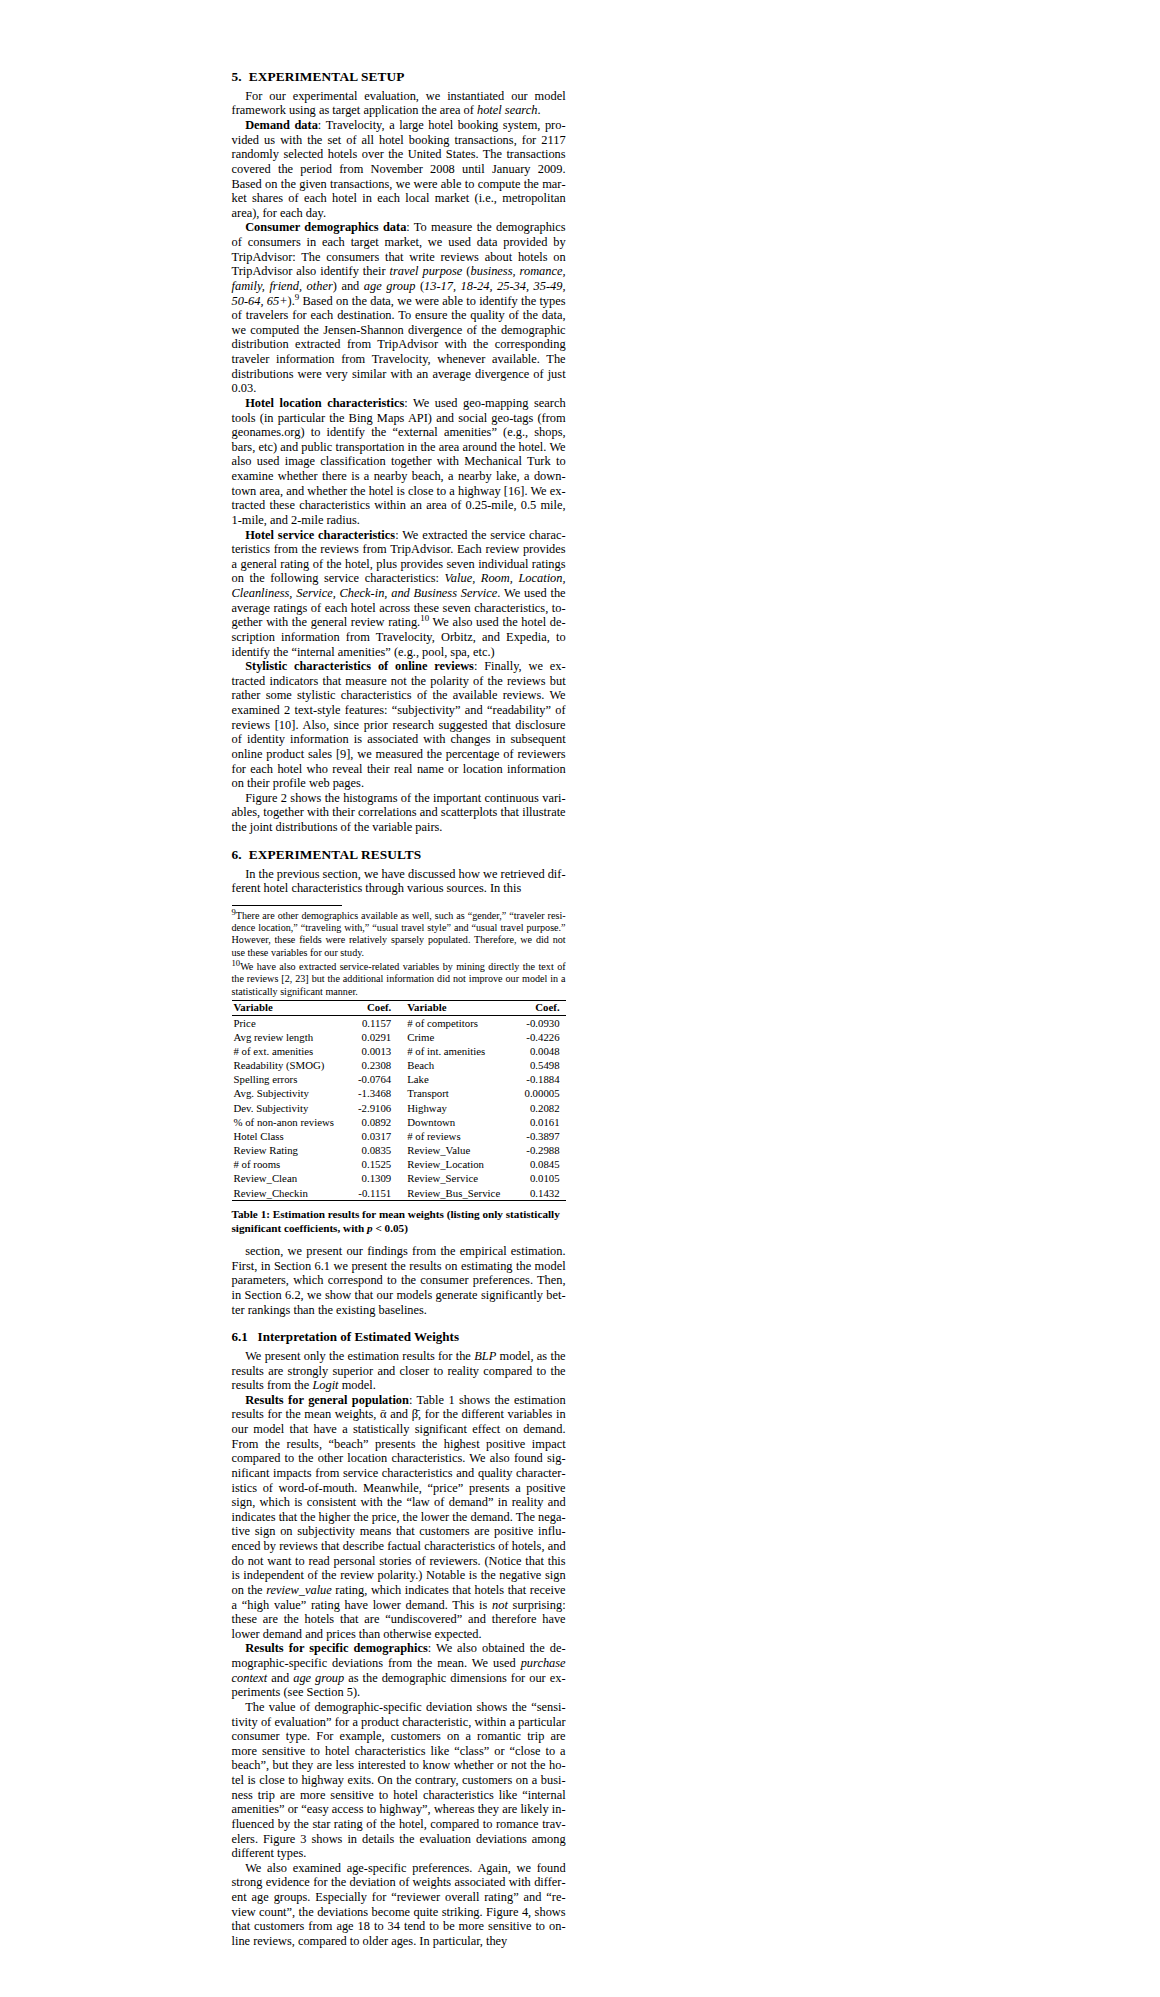5. EXPERIMENTAL SETUP
For our experimental evaluation, we instantiated our model framework using as target application the area of hotel search.
Demand data: Travelocity, a large hotel booking system, provided us with the set of all hotel booking transactions, for 2117 randomly selected hotels over the United States. The transactions covered the period from November 2008 until January 2009. Based on the given transactions, we were able to compute the market shares of each hotel in each local market (i.e., metropolitan area), for each day.
Consumer demographics data: To measure the demographics of consumers in each target market, we used data provided by TripAdvisor: The consumers that write reviews about hotels on TripAdvisor also identify their travel purpose (business, romance, family, friend, other) and age group (13-17, 18-24, 25-34, 35-49, 50-64, 65+).9 Based on the data, we were able to identify the types of travelers for each destination. To ensure the quality of the data, we computed the Jensen-Shannon divergence of the demographic distribution extracted from TripAdvisor with the corresponding traveler information from Travelocity, whenever available. The distributions were very similar with an average divergence of just 0.03.
Hotel location characteristics: We used geo-mapping search tools (in particular the Bing Maps API) and social geo-tags (from geonames.org) to identify the “external amenities” (e.g., shops, bars, etc) and public transportation in the area around the hotel. We also used image classification together with Mechanical Turk to examine whether there is a nearby beach, a nearby lake, a downtown area, and whether the hotel is close to a highway [16]. We extracted these characteristics within an area of 0.25-mile, 0.5 mile, 1-mile, and 2-mile radius.
Hotel service characteristics: We extracted the service characteristics from the reviews from TripAdvisor. Each review provides a general rating of the hotel, plus provides seven individual ratings on the following service characteristics: Value, Room, Location, Cleanliness, Service, Check-in, and Business Service. We used the average ratings of each hotel across these seven characteristics, together with the general review rating.10 We also used the hotel description information from Travelocity, Orbitz, and Expedia, to identify the “internal amenities” (e.g., pool, spa, etc.)
Stylistic characteristics of online reviews: Finally, we extracted indicators that measure not the polarity of the reviews but rather some stylistic characteristics of the available reviews. We examined 2 text-style features: “subjectivity” and “readability” of reviews [10]. Also, since prior research suggested that disclosure of identity information is associated with changes in subsequent online product sales [9], we measured the percentage of reviewers for each hotel who reveal their real name or location information on their profile web pages.
Figure 2 shows the histograms of the important continuous variables, together with their correlations and scatterplots that illustrate the joint distributions of the variable pairs.
6. EXPERIMENTAL RESULTS
In the previous section, we have discussed how we retrieved different hotel characteristics through various sources. In this
9There are other demographics available as well, such as “gender,” “traveler residence location,” “traveling with,” “usual travel style” and “usual travel purpose.” However, these fields were relatively sparsely populated. Therefore, we did not use these variables for our study.
10We have also extracted service-related variables by mining directly the text of the reviews [2, 23] but the additional information did not improve our model in a statistically significant manner.
| Variable | Coef. | Variable | Coef. |
| --- | --- | --- | --- |
| Price | 0.1157 | # of competitors | -0.0930 |
| Avg review length | 0.0291 | Crime | -0.4226 |
| # of ext. amenities | 0.0013 | # of int. amenities | 0.0048 |
| Readability (SMOG) | 0.2308 | Beach | 0.5498 |
| Spelling errors | -0.0764 | Lake | -0.1884 |
| Avg. Subjectivity | -1.3468 | Transport | 0.00005 |
| Dev. Subjectivity | -2.9106 | Highway | 0.2082 |
| % of non-anon reviews | 0.0892 | Downtown | 0.0161 |
| Hotel Class | 0.0317 | # of reviews | -0.3897 |
| Review Rating | 0.0835 | Review_Value | -0.2988 |
| # of rooms | 0.1525 | Review_Location | 0.0845 |
| Review_Clean | 0.1309 | Review_Service | 0.0105 |
| Review_Checkin | -0.1151 | Review_Bus_Service | 0.1432 |
Table 1: Estimation results for mean weights (listing only statistically significant coefficients, with p < 0.05)
section, we present our findings from the empirical estimation. First, in Section 6.1 we present the results on estimating the model parameters, which correspond to the consumer preferences. Then, in Section 6.2, we show that our models generate significantly better rankings than the existing baselines.
6.1 Interpretation of Estimated Weights
We present only the estimation results for the BLP model, as the results are strongly superior and closer to reality compared to the results from the Logit model.
Results for general population: Table 1 shows the estimation results for the mean weights, ᾱ and β̄, for the different variables in our model that have a statistically significant effect on demand. From the results, “beach” presents the highest positive impact compared to the other location characteristics. We also found significant impacts from service characteristics and quality characteristics of word-of-mouth. Meanwhile, “price” presents a positive sign, which is consistent with the “law of demand” in reality and indicates that the higher the price, the lower the demand. The negative sign on subjectivity means that customers are positive influenced by reviews that describe factual characteristics of hotels, and do not want to read personal stories of reviewers. (Notice that this is independent of the review polarity.) Notable is the negative sign on the review_value rating, which indicates that hotels that receive a “high value” rating have lower demand. This is not surprising: these are the hotels that are “undiscovered” and therefore have lower demand and prices than otherwise expected.
Results for specific demographics: We also obtained the demographic-specific deviations from the mean. We used purchase context and age group as the demographic dimensions for our experiments (see Section 5).
The value of demographic-specific deviation shows the “sensitivity of evaluation” for a product characteristic, within a particular consumer type. For example, customers on a romantic trip are more sensitive to hotel characteristics like “class” or “close to a beach”, but they are less interested to know whether or not the hotel is close to highway exits. On the contrary, customers on a business trip are more sensitive to hotel characteristics like “internal amenities” or “easy access to highway”, whereas they are likely influenced by the star rating of the hotel, compared to romance travelers. Figure 3 shows in details the evaluation deviations among different types.
We also examined age-specific preferences. Again, we found strong evidence for the deviation of weights associated with different age groups. Especially for “reviewer overall rating” and “review count”, the deviations become quite striking. Figure 4, shows that customers from age 18 to 34 tend to be more sensitive to online reviews, compared to older ages. In particular, they